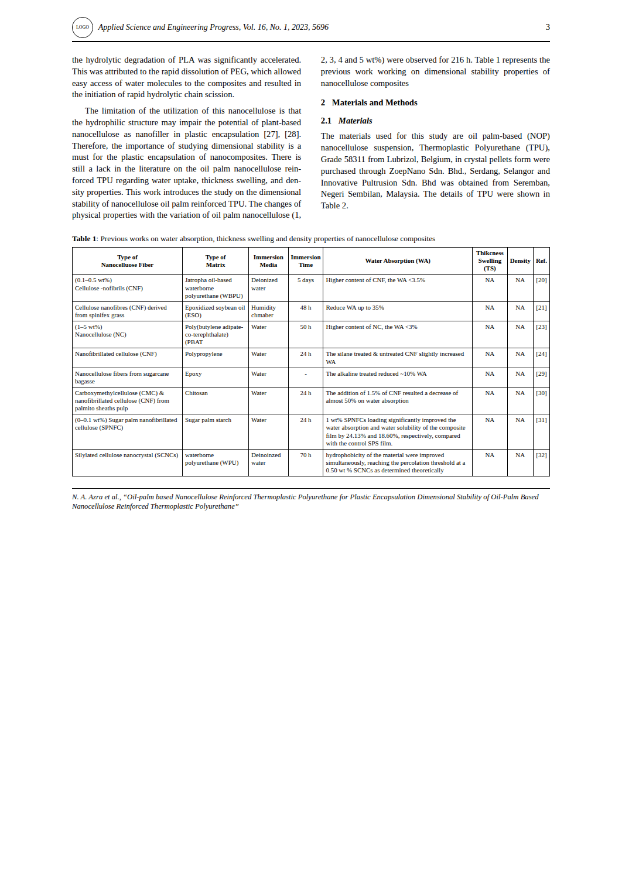LOGO
Applied Science and Engineering Progress, Vol. 16, No. 1, 2023, 5696
3
the hydrolytic degradation of PLA was significantly accelerated. This was attributed to the rapid dissolution of PEG, which allowed easy access of water molecules to the composites and resulted in the initiation of rapid hydrolytic chain scission.
The limitation of the utilization of this nanocellulose is that the hydrophilic structure may impair the potential of plant-based nanocellulose as nanofiller in plastic encapsulation [27], [28]. Therefore, the importance of studying dimensional stability is a must for the plastic encapsulation of nanocomposites. There is still a lack in the literature on the oil palm nanocellulose reinforced TPU regarding water uptake, thickness swelling, and density properties. This work introduces the study on the dimensional stability of nanocellulose oil palm reinforced TPU. The changes of physical properties with the variation of oil palm nanocellulose (1, 2, 3, 4 and 5 wt%) were observed for 216 h. Table 1 represents the previous work working on dimensional stability properties of nanocellulose composites
2 Materials and Methods
2.1 Materials
The materials used for this study are oil palm-based (NOP) nanocellulose suspension, Thermoplastic Polyurethane (TPU), Grade 58311 from Lubrizol, Belgium, in crystal pellets form were purchased through ZoepNano Sdn. Bhd., Serdang, Selangor and Innovative Pultrusion Sdn. Bhd was obtained from Seremban, Negeri Sembilan, Malaysia. The details of TPU were shown in Table 2.
Table 1: Previous works on water absorption, thickness swelling and density properties of nanocellulose composites
| Type of Nanocelluose Fiber | Type of Matrix | Immersion Media | Immersion Time | Water Absorption (WA) | Thikcness Swelling (TS) | Density | Ref. |
| --- | --- | --- | --- | --- | --- | --- | --- |
| (0.1–0.5 wt%) Cellulose -nofibrils (CNF) | Jatropha oil-based waterborne polyurethane (WBPU) | Deionized water | 5 days | Higher content of CNF, the WA <3.5% | NA | NA | [20] |
| Cellulose nanofibres (CNF) derived from spinifex grass | Epoxidized soybean oil (ESO) | Humidity chmaber | 48 h | Reduce WA up to 35% | NA | NA | [21] |
| (1–5 wt%) Nanocellulose (NC) | Poly(butylene adipate-co-terephthalate) (PBAT | Water | 50 h | Higher content of NC, the WA <3% | NA | NA | [23] |
| Nanofibrillated cellulose (CNF) | Polypropylene | Water | 24 h | The silane treated & untreated CNF slightly increased WA | NA | NA | [24] |
| Nanocellulose fibers from sugarcane bagasse | Epoxy | Water | - | The alkaline treated reduced ~10% WA | NA | NA | [29] |
| Carboxymethylcellulose (CMC) & nanofibrillated cellulose (CNF) from palmito sheaths pulp | Chitosan | Water | 24 h | The addition of 1.5% of CNF resulted a decrease of almost 50% on water absorption | NA | NA | [30] |
| (0–0.1 wt%) Sugar palm nanofibrillated cellulose (SPNFC) | Sugar palm starch | Water | 24 h | 1 wt% SPNFCs loading significantly improved the water absorption and water solubility of the composite film by 24.13% and 18.60%, respectively, compared with the control SPS film. | NA | NA | [31] |
| Silylated cellulose nanocrystal (SCNCs) | waterborne polyurethane (WPU) | Deinoinzed water | 70 h | hydrophobicity of the material were improved simultaneously, reaching the percolation threshold at a 0.50 wt % SCNCs as determined theoretically | NA | NA | [32] |
N. A. Azra et al., “Oil-palm based Nanocellulose Reinforced Thermoplastic Polyurethane for Plastic Encapsulation Dimensional Stability of Oil-Palm Based Nanocellulose Reinforced Thermoplastic Polyurethane”